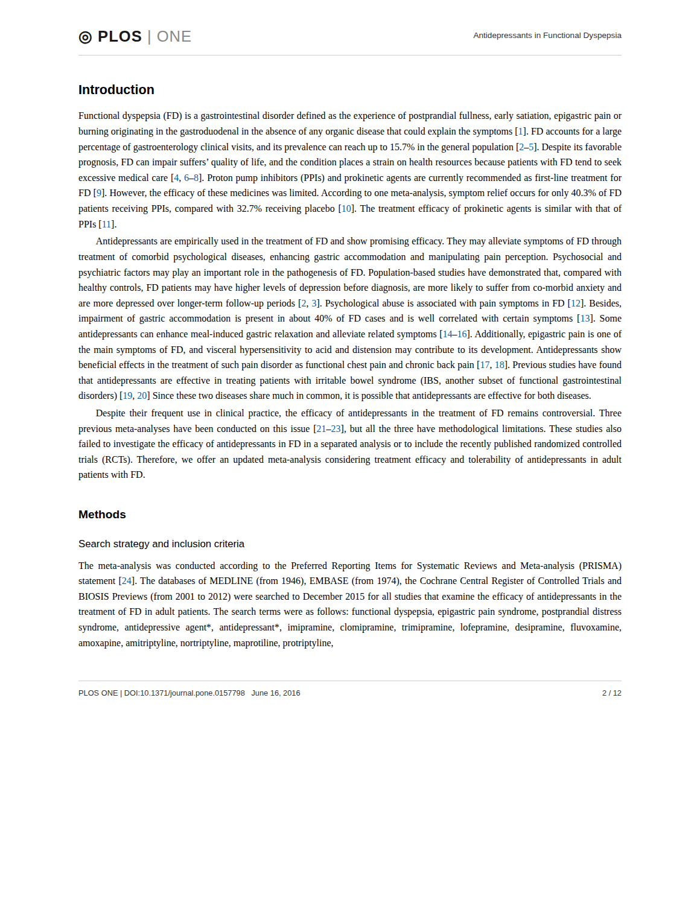◎ PLOS | ONE
Antidepressants in Functional Dyspepsia
Introduction
Functional dyspepsia (FD) is a gastrointestinal disorder defined as the experience of postprandial fullness, early satiation, epigastric pain or burning originating in the gastroduodenal in the absence of any organic disease that could explain the symptoms [1]. FD accounts for a large percentage of gastroenterology clinical visits, and its prevalence can reach up to 15.7% in the general population [2–5]. Despite its favorable prognosis, FD can impair suffers’ quality of life, and the condition places a strain on health resources because patients with FD tend to seek excessive medical care [4, 6–8]. Proton pump inhibitors (PPIs) and prokinetic agents are currently recommended as first-line treatment for FD [9]. However, the efficacy of these medicines was limited. According to one meta-analysis, symptom relief occurs for only 40.3% of FD patients receiving PPIs, compared with 32.7% receiving placebo [10]. The treatment efficacy of prokinetic agents is similar with that of PPIs [11].
Antidepressants are empirically used in the treatment of FD and show promising efficacy. They may alleviate symptoms of FD through treatment of comorbid psychological diseases, enhancing gastric accommodation and manipulating pain perception. Psychosocial and psychiatric factors may play an important role in the pathogenesis of FD. Population-based studies have demonstrated that, compared with healthy controls, FD patients may have higher levels of depression before diagnosis, are more likely to suffer from co-morbid anxiety and are more depressed over longer-term follow-up periods [2, 3]. Psychological abuse is associated with pain symptoms in FD [12]. Besides, impairment of gastric accommodation is present in about 40% of FD cases and is well correlated with certain symptoms [13]. Some antidepressants can enhance meal-induced gastric relaxation and alleviate related symptoms [14–16]. Additionally, epigastric pain is one of the main symptoms of FD, and visceral hypersensitivity to acid and distension may contribute to its development. Antidepressants show beneficial effects in the treatment of such pain disorder as functional chest pain and chronic back pain [17, 18]. Previous studies have found that antidepressants are effective in treating patients with irritable bowel syndrome (IBS, another subset of functional gastrointestinal disorders) [19, 20] Since these two diseases share much in common, it is possible that antidepressants are effective for both diseases.
Despite their frequent use in clinical practice, the efficacy of antidepressants in the treatment of FD remains controversial. Three previous meta-analyses have been conducted on this issue [21–23], but all the three have methodological limitations. These studies also failed to investigate the efficacy of antidepressants in FD in a separated analysis or to include the recently published randomized controlled trials (RCTs). Therefore, we offer an updated meta-analysis considering treatment efficacy and tolerability of antidepressants in adult patients with FD.
Methods
Search strategy and inclusion criteria
The meta-analysis was conducted according to the Preferred Reporting Items for Systematic Reviews and Meta-analysis (PRISMA) statement [24]. The databases of MEDLINE (from 1946), EMBASE (from 1974), the Cochrane Central Register of Controlled Trials and BIOSIS Previews (from 2001 to 2012) were searched to December 2015 for all studies that examine the efficacy of antidepressants in the treatment of FD in adult patients. The search terms were as follows: functional dyspepsia, epigastric pain syndrome, postprandial distress syndrome, antidepressive agent*, antidepressant*, imipramine, clomipramine, trimipramine, lofepramine, desipramine, fluvoxamine, amoxapine, amitriptyline, nortriptyline, maprotiline, protriptyline,
PLOS ONE | DOI:10.1371/journal.pone.0157798 June 16, 2016
2 / 12